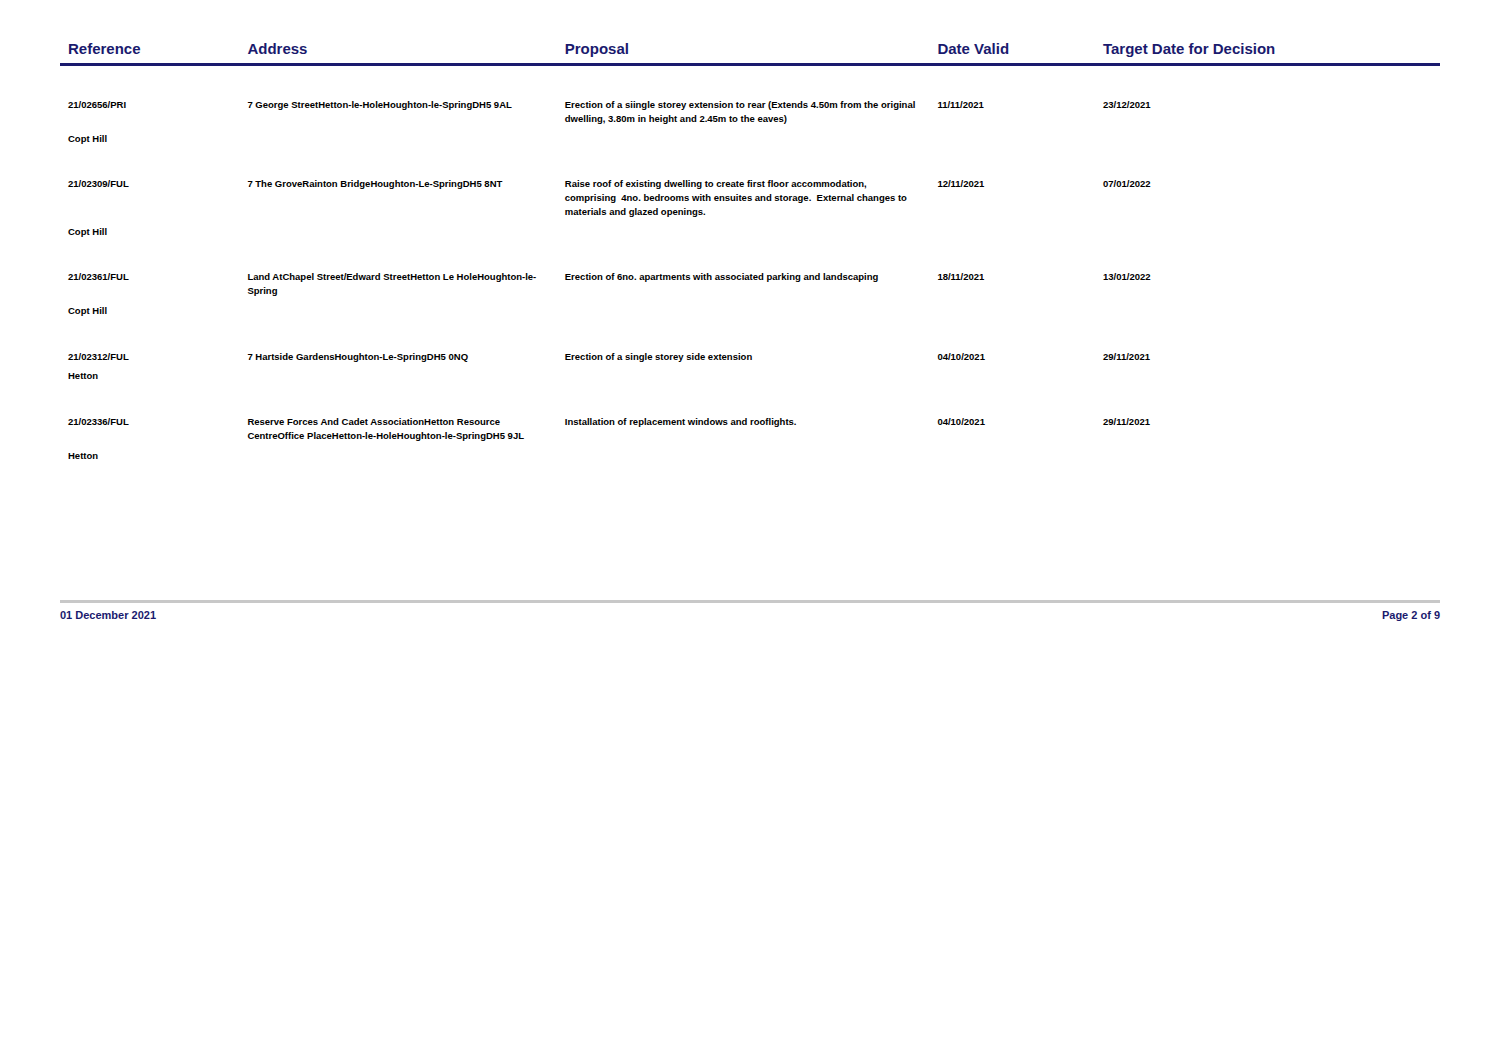| Reference | Address | Proposal | Date Valid | Target Date for Decision |
| --- | --- | --- | --- | --- |
| 21/02656/PRI | 7 George StreetHetton-le-HoleHoughton-le-SpringDH5 9AL | Erection of a siingle storey extension to rear (Extends 4.50m from the original dwelling, 3.80m in height and 2.45m to the eaves) | 11/11/2021 | 23/12/2021 |
| Copt Hill | | | | |
| 21/02309/FUL | 7 The GroveRainton BridgeHoughton-Le-SpringDH5 8NT | Raise roof of existing dwelling to create first floor accommodation, comprising 4no. bedrooms with ensuites and storage. External changes to materials and glazed openings. | 12/11/2021 | 07/01/2022 |
| Copt Hill | | | | |
| 21/02361/FUL | Land AtChapel Street/Edward StreetHetton Le HoleHoughton-le-Spring | Erection of 6no. apartments with associated parking and landscaping | 18/11/2021 | 13/01/2022 |
| Copt Hill | | | | |
| 21/02312/FUL | 7 Hartside GardensHoughton-Le-SpringDH5 0NQ | Erection of a single storey side extension | 04/10/2021 | 29/11/2021 |
| Hetton | | | | |
| 21/02336/FUL | Reserve Forces And Cadet AssociationHetton Resource CentreOffice PlaceHetton-le-HoleHoughton-le-SpringDH5 9JL | Installation of replacement windows and rooflights. | 04/10/2021 | 29/11/2021 |
| Hetton | | | | |
01 December 2021 Page 2 of 9